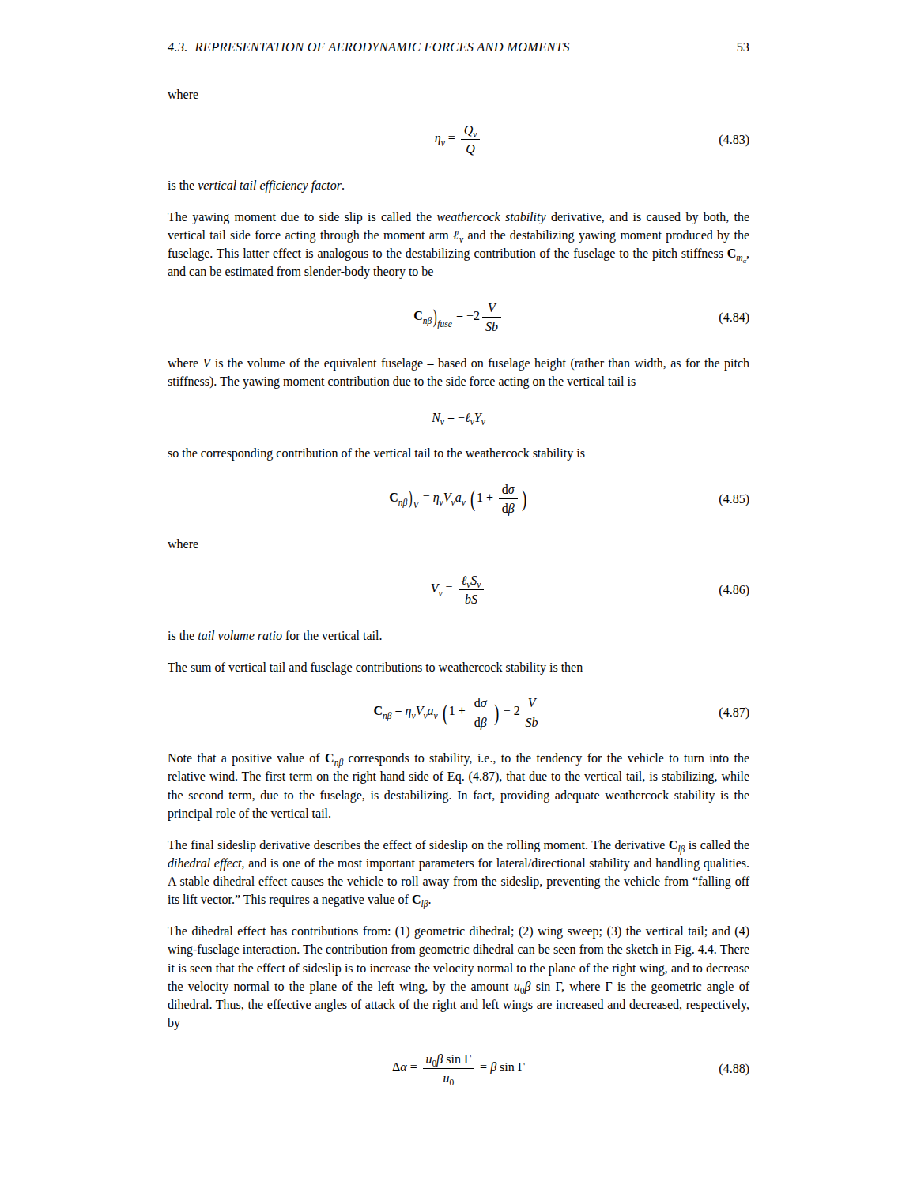4.3. REPRESENTATION OF AERODYNAMIC FORCES AND MOMENTS 53
where
ηv = Qv Q (4.83)
is the vertical tail efficiency factor.
The yawing moment due to side slip is called the weathercock stability derivative, and is caused by both, the vertical tail side force acting through the moment arm ℓv and the destabilizing yawing moment produced by the fuselage. This latter effect is analogous to the destabilizing contribution of the fuselage to the pitch stiffness Cmα, and can be estimated from slender-body theory to be
Cnβ) fuse = −2VSb (4.84)
where V is the volume of the equivalent fuselage – based on fuselage height (rather than width, as for the pitch stiffness). The yawing moment contribution due to the side force acting on the vertical tail is
Nv = −ℓvYv
so the corresponding contribution of the vertical tail to the weathercock stability is
Cnβ) V = ηvVvav ( 1 + dσ dβ ) (4.85)
where
Vv = ℓvSv bS (4.86)
is the tail volume ratio for the vertical tail.
The sum of vertical tail and fuselage contributions to weathercock stability is then
Cnβ = ηvVvav ( 1 + dσ dβ ) − 2VSb (4.87)
Note that a positive value of Cnβ corresponds to stability, i.e., to the tendency for the vehicle to turn into the relative wind. The first term on the right hand side of Eq. (4.87), that due to the vertical tail, is stabilizing, while the second term, due to the fuselage, is destabilizing. In fact, providing adequate weathercock stability is the principal role of the vertical tail.
The final sideslip derivative describes the effect of sideslip on the rolling moment. The derivative Clβ is called the dihedral effect, and is one of the most important parameters for lateral/directional stability and handling qualities. A stable dihedral effect causes the vehicle to roll away from the sideslip, preventing the vehicle from “falling off its lift vector.” This requires a negative value of Clβ.
The dihedral effect has contributions from: (1) geometric dihedral; (2) wing sweep; (3) the vertical tail; and (4) wing-fuselage interaction. The contribution from geometric dihedral can be seen from the sketch in Fig. 4.4. There it is seen that the effect of sideslip is to increase the velocity normal to the plane of the right wing, and to decrease the velocity normal to the plane of the left wing, by the amount u0β sin Γ, where Γ is the geometric angle of dihedral. Thus, the effective angles of attack of the right and left wings are increased and decreased, respectively, by
Δα = u0β sin Γ u0 = β sin Γ (4.88)